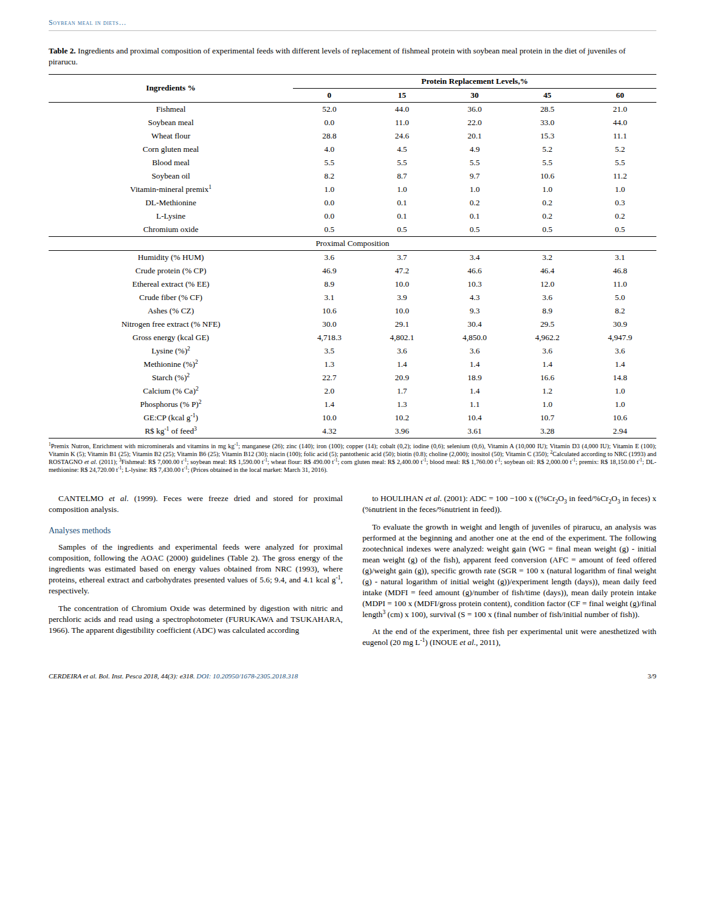Soybean meal in diets…
Table 2. Ingredients and proximal composition of experimental feeds with different levels of replacement of fishmeal protein with soybean meal protein in the diet of juveniles of pirarucu.
| Ingredients % | Protein Replacement Levels,% |
| --- | --- |
| 0 | 15 | 30 | 45 | 60 |
| Fishmeal | 52.0 | 44.0 | 36.0 | 28.5 | 21.0 |
| Soybean meal | 0.0 | 11.0 | 22.0 | 33.0 | 44.0 |
| Wheat flour | 28.8 | 24.6 | 20.1 | 15.3 | 11.1 |
| Corn gluten meal | 4.0 | 4.5 | 4.9 | 5.2 | 5.2 |
| Blood meal | 5.5 | 5.5 | 5.5 | 5.5 | 5.5 |
| Soybean oil | 8.2 | 8.7 | 9.7 | 10.6 | 11.2 |
| Vitamin-mineral premix 1 | 1.0 | 1.0 | 1.0 | 1.0 | 1.0 |
| DL-Methionine | 0.0 | 0.1 | 0.2 | 0.2 | 0.3 |
| L-Lysine | 0.0 | 0.1 | 0.1 | 0.2 | 0.2 |
| Chromium oxide | 0.5 | 0.5 | 0.5 | 0.5 | 0.5 |
| Proximal Composition |
| Humidity (% HUM) | 3.6 | 3.7 | 3.4 | 3.2 | 3.1 |
| Crude protein (% CP) | 46.9 | 47.2 | 46.6 | 46.4 | 46.8 |
| Ethereal extract (% EE) | 8.9 | 10.0 | 10.3 | 12.0 | 11.0 |
| Crude fiber (% CF) | 3.1 | 3.9 | 4.3 | 3.6 | 5.0 |
| Ashes (% CZ) | 10.6 | 10.0 | 9.3 | 8.9 | 8.2 |
| Nitrogen free extract (% NFE) | 30.0 | 29.1 | 30.4 | 29.5 | 30.9 |
| Gross energy (kcal GE) | 4,718.3 | 4,802.1 | 4,850.0 | 4,962.2 | 4,947.9 |
| Lysine (%) 2 | 3.5 | 3.6 | 3.6 | 3.6 | 3.6 |
| Methionine (%) 2 | 1.3 | 1.4 | 1.4 | 1.4 | 1.4 |
| Starch (%) 2 | 22.7 | 20.9 | 18.9 | 16.6 | 14.8 |
| Calcium (% Ca) 2 | 2.0 | 1.7 | 1.4 | 1.2 | 1.0 |
| Phosphorus (% P) 2 | 1.4 | 1.3 | 1.1 | 1.0 | 1.0 |
| GE:CP (kcal g -1 ) | 10.0 | 10.2 | 10.4 | 10.7 | 10.6 |
| R$ kg -1 of feed 3 | 4.32 | 3.96 | 3.61 | 3.28 | 2.94 |
1Premix Nutron, Enrichment with microminerals and vitamins in mg kg-1; manganese (26); zinc (140); iron (100); copper (14); cobalt (0,2); iodine (0,6); selenium (0,6), Vitamin A (10,000 IU); Vitamin D3 (4,000 IU); Vitamin E (100); Vitamin K (5); Vitamin B1 (25); Vitamin B2 (25); Vitamin B6 (25); Vitamin B12 (30); niacin (100); folic acid (5); pantothenic acid (50); biotin (0.8); choline (2,000); inositol (50); Vitamin C (350); 2Calculated according to NRC (1993) and ROSTAGNO et al. (2011); 3Fishmeal: R$ 7,000.00 t-1; soybean meal: R$ 1,590.00 t-1; wheat flour: R$ 490.00 t-1; corn gluten meal: R$ 2,400.00 t-1; blood meal: R$ 1,760.00 t-1; soybean oil: R$ 2,000.00 t-1; premix: R$ 18,150.00 t-1; DL-methionine: R$ 24,720.00 t-1; L-lysine: R$ 7,430.00 t-1; (Prices obtained in the local market: March 31, 2016).
CANTELMO et al. (1999). Feces were freeze dried and stored for proximal composition analysis.
Analyses methods
Samples of the ingredients and experimental feeds were analyzed for proximal composition, following the AOAC (2000) guidelines (Table 2). The gross energy of the ingredients was estimated based on energy values obtained from NRC (1993), where proteins, ethereal extract and carbohydrates presented values of 5.6; 9.4, and 4.1 kcal g-1, respectively.
The concentration of Chromium Oxide was determined by digestion with nitric and perchloric acids and read using a spectrophotometer (FURUKAWA and TSUKAHARA, 1966). The apparent digestibility coefficient (ADC) was calculated according
to HOULIHAN et al. (2001): ADC = 100 −100 x ((%Cr2O3 in feed/%Cr2O3 in feces) x (%nutrient in the feces/%nutrient in feed)).
To evaluate the growth in weight and length of juveniles of pirarucu, an analysis was performed at the beginning and another one at the end of the experiment. The following zootechnical indexes were analyzed: weight gain (WG = final mean weight (g) - initial mean weight (g) of the fish), apparent feed conversion (AFC = amount of feed offered (g)/weight gain (g)), specific growth rate (SGR = 100 x (natural logarithm of final weight (g) - natural logarithm of initial weight (g))/experiment length (days)), mean daily feed intake (MDFI = feed amount (g)/number of fish/time (days)), mean daily protein intake (MDPI = 100 x (MDFI/gross protein content), condition factor (CF = final weight (g)/final length3 (cm) x 100), survival (S = 100 x (final number of fish/initial number of fish)).
At the end of the experiment, three fish per experimental unit were anesthetized with eugenol (20 mg L-1) (INOUE et al., 2011),
CERDEIRA et al. Bol. Inst. Pesca 2018, 44(3): e318. DOI: 10.20950/1678-2305.2018.318
3/9